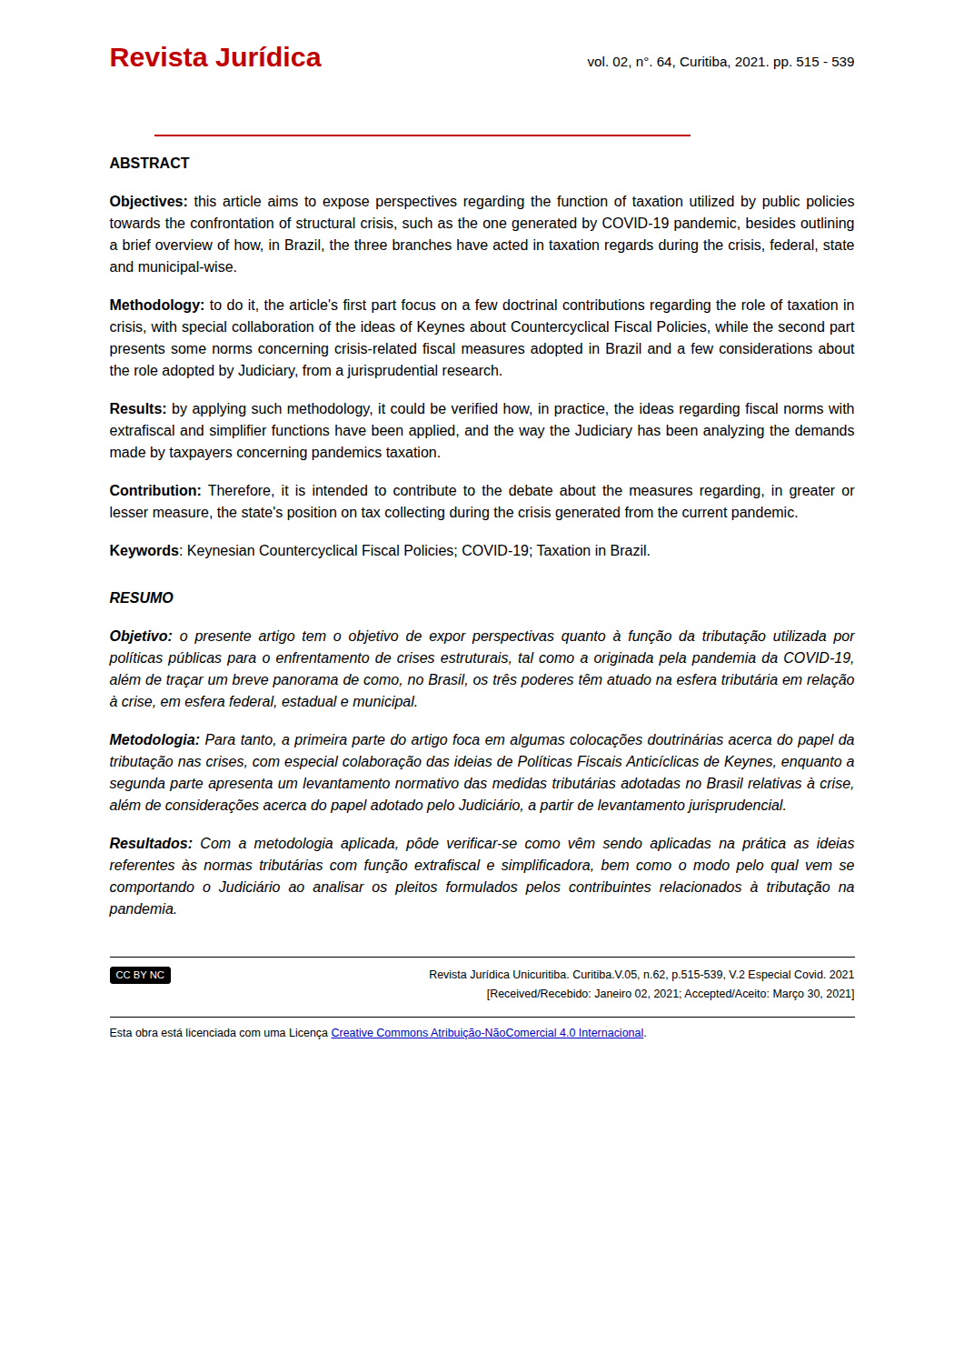Revista Jurídica
vol. 02, n°. 64, Curitiba, 2021. pp. 515 - 539
ABSTRACT
Objectives: this article aims to expose perspectives regarding the function of taxation utilized by public policies towards the confrontation of structural crisis, such as the one generated by COVID-19 pandemic, besides outlining a brief overview of how, in Brazil, the three branches have acted in taxation regards during the crisis, federal, state and municipal-wise.
Methodology: to do it, the article's first part focus on a few doctrinal contributions regarding the role of taxation in crisis, with special collaboration of the ideas of Keynes about Countercyclical Fiscal Policies, while the second part presents some norms concerning crisis-related fiscal measures adopted in Brazil and a few considerations about the role adopted by Judiciary, from a jurisprudential research.
Results: by applying such methodology, it could be verified how, in practice, the ideas regarding fiscal norms with extrafiscal and simplifier functions have been applied, and the way the Judiciary has been analyzing the demands made by taxpayers concerning pandemics taxation.
Contribution: Therefore, it is intended to contribute to the debate about the measures regarding, in greater or lesser measure, the state's position on tax collecting during the crisis generated from the current pandemic.
Keywords: Keynesian Countercyclical Fiscal Policies; COVID-19; Taxation in Brazil.
RESUMO
Objetivo: o presente artigo tem o objetivo de expor perspectivas quanto à função da tributação utilizada por políticas públicas para o enfrentamento de crises estruturais, tal como a originada pela pandemia da COVID-19, além de traçar um breve panorama de como, no Brasil, os três poderes têm atuado na esfera tributária em relação à crise, em esfera federal, estadual e municipal.
Metodologia: Para tanto, a primeira parte do artigo foca em algumas colocações doutrinárias acerca do papel da tributação nas crises, com especial colaboração das ideias de Políticas Fiscais Anticíclicas de Keynes, enquanto a segunda parte apresenta um levantamento normativo das medidas tributárias adotadas no Brasil relativas à crise, além de considerações acerca do papel adotado pelo Judiciário, a partir de levantamento jurisprudencial.
Resultados: Com a metodologia aplicada, pôde verificar-se como vêm sendo aplicadas na prática as ideias referentes às normas tributárias com função extrafiscal e simplificadora, bem como o modo pelo qual vem se comportando o Judiciário ao analisar os pleitos formulados pelos contribuintes relacionados à tributação na pandemia.
CC BY NC
Revista Jurídica Unicuritiba. Curitiba.V.05, n.62, p.515-539, V.2 Especial Covid. 2021
[Received/Recebido: Janeiro 02, 2021; Accepted/Aceito: Março 30, 2021]
Esta obra está licenciada com uma Licença Creative Commons Atribuição-NãoComercial 4.0 Internacional.